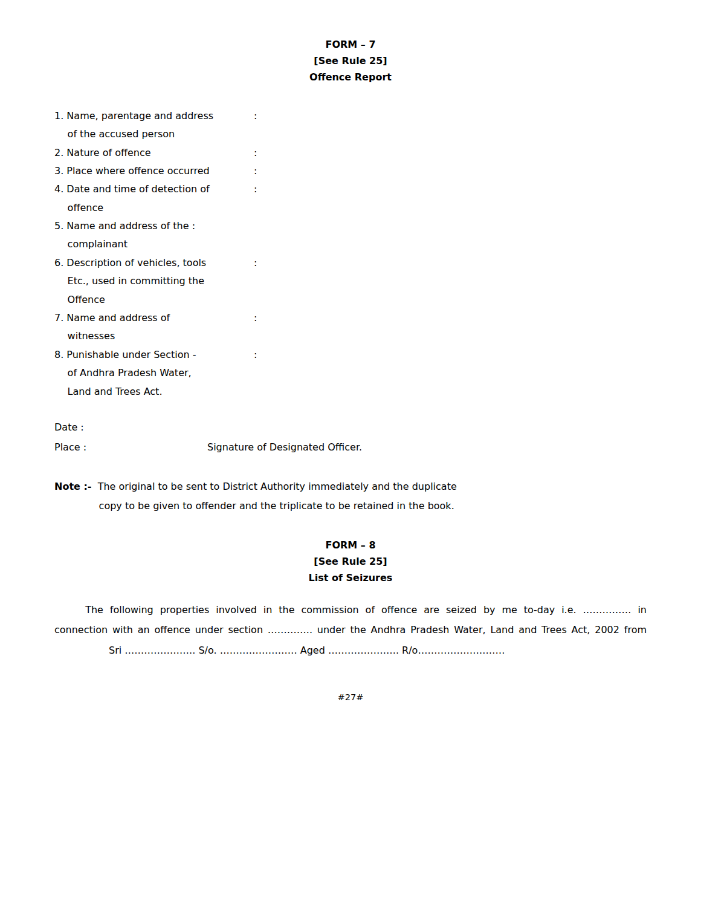FORM – 7
[See Rule 25]
Offence Report
| 1. Name, parentage and address of the accused person | : | |
| 2. Nature of offence | : | |
| 3. Place where offence occurred | : | |
| 4. Date and time of detection of offence | : | |
| 5. Name and address of the : complainant | | |
| 6. Description of vehicles, tools Etc., used in committing the Offence | : | |
| 7. Name and address of witnesses | : | |
| 8. Punishable under Section - of Andhra Pradesh Water, Land and Trees Act. | : | |
Date :
Place :Signature of Designated Officer.
Note :- The original to be sent to District Authority immediately and the duplicate copy to be given to offender and the triplicate to be retained in the book.
FORM – 8
[See Rule 25]
List of Seizures
The following properties involved in the commission of offence are seized by me to-day i.e. …………… in connection with an offence under section ………….. under the Andhra Pradesh Water, Land and Trees Act, 2002 from Sri …………………. S/o. …………………… Aged …………………. R/o………………………
#27#